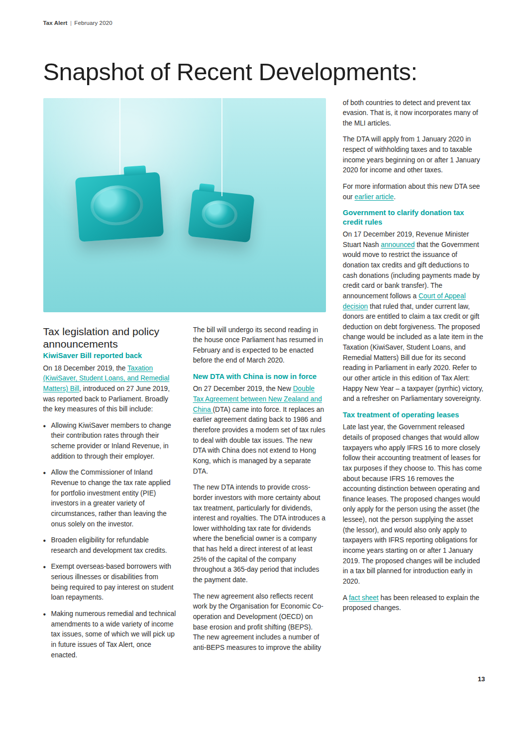Tax Alert | February 2020
Snapshot of Recent Developments:
Tax legislation and policy announcements
KiwiSaver Bill reported back
On 18 December 2019, the Taxation (KiwiSaver, Student Loans, and Remedial Matters) Bill, introduced on 27 June 2019, was reported back to Parliament. Broadly the key measures of this bill include:
Allowing KiwiSaver members to change their contribution rates through their scheme provider or Inland Revenue, in addition to through their employer.
Allow the Commissioner of Inland Revenue to change the tax rate applied for portfolio investment entity (PIE) investors in a greater variety of circumstances, rather than leaving the onus solely on the investor.
Broaden eligibility for refundable research and development tax credits.
Exempt overseas-based borrowers with serious illnesses or disabilities from being required to pay interest on student loan repayments.
Making numerous remedial and technical amendments to a wide variety of income tax issues, some of which we will pick up in future issues of Tax Alert, once enacted.
The bill will undergo its second reading in the house once Parliament has resumed in February and is expected to be enacted before the end of March 2020.
New DTA with China is now in force
On 27 December 2019, the New Double Tax Agreement between New Zealand and China (DTA) came into force. It replaces an earlier agreement dating back to 1986 and therefore provides a modern set of tax rules to deal with double tax issues. The new DTA with China does not extend to Hong Kong, which is managed by a separate DTA.
The new DTA intends to provide cross-border investors with more certainty about tax treatment, particularly for dividends, interest and royalties. The DTA introduces a lower withholding tax rate for dividends where the beneficial owner is a company that has held a direct interest of at least 25% of the capital of the company throughout a 365-day period that includes the payment date.
The new agreement also reflects recent work by the Organisation for Economic Co-operation and Development (OECD) on base erosion and profit shifting (BEPS). The new agreement includes a number of anti-BEPS measures to improve the ability
of both countries to detect and prevent tax evasion. That is, it now incorporates many of the MLI articles.
The DTA will apply from 1 January 2020 in respect of withholding taxes and to taxable income years beginning on or after 1 January 2020 for income and other taxes.
For more information about this new DTA see our earlier article.
Government to clarify donation tax credit rules
On 17 December 2019, Revenue Minister Stuart Nash announced that the Government would move to restrict the issuance of donation tax credits and gift deductions to cash donations (including payments made by credit card or bank transfer). The announcement follows a Court of Appeal decision that ruled that, under current law, donors are entitled to claim a tax credit or gift deduction on debt forgiveness. The proposed change would be included as a late item in the Taxation (KiwiSaver, Student Loans, and Remedial Matters) Bill due for its second reading in Parliament in early 2020. Refer to our other article in this edition of Tax Alert: Happy New Year – a taxpayer (pyrrhic) victory, and a refresher on Parliamentary sovereignty.
Tax treatment of operating leases
Late last year, the Government released details of proposed changes that would allow taxpayers who apply IFRS 16 to more closely follow their accounting treatment of leases for tax purposes if they choose to. This has come about because IFRS 16 removes the accounting distinction between operating and finance leases. The proposed changes would only apply for the person using the asset (the lessee), not the person supplying the asset (the lessor), and would also only apply to taxpayers with IFRS reporting obligations for income years starting on or after 1 January 2019. The proposed changes will be included in a tax bill planned for introduction early in 2020.
A fact sheet has been released to explain the proposed changes.
13